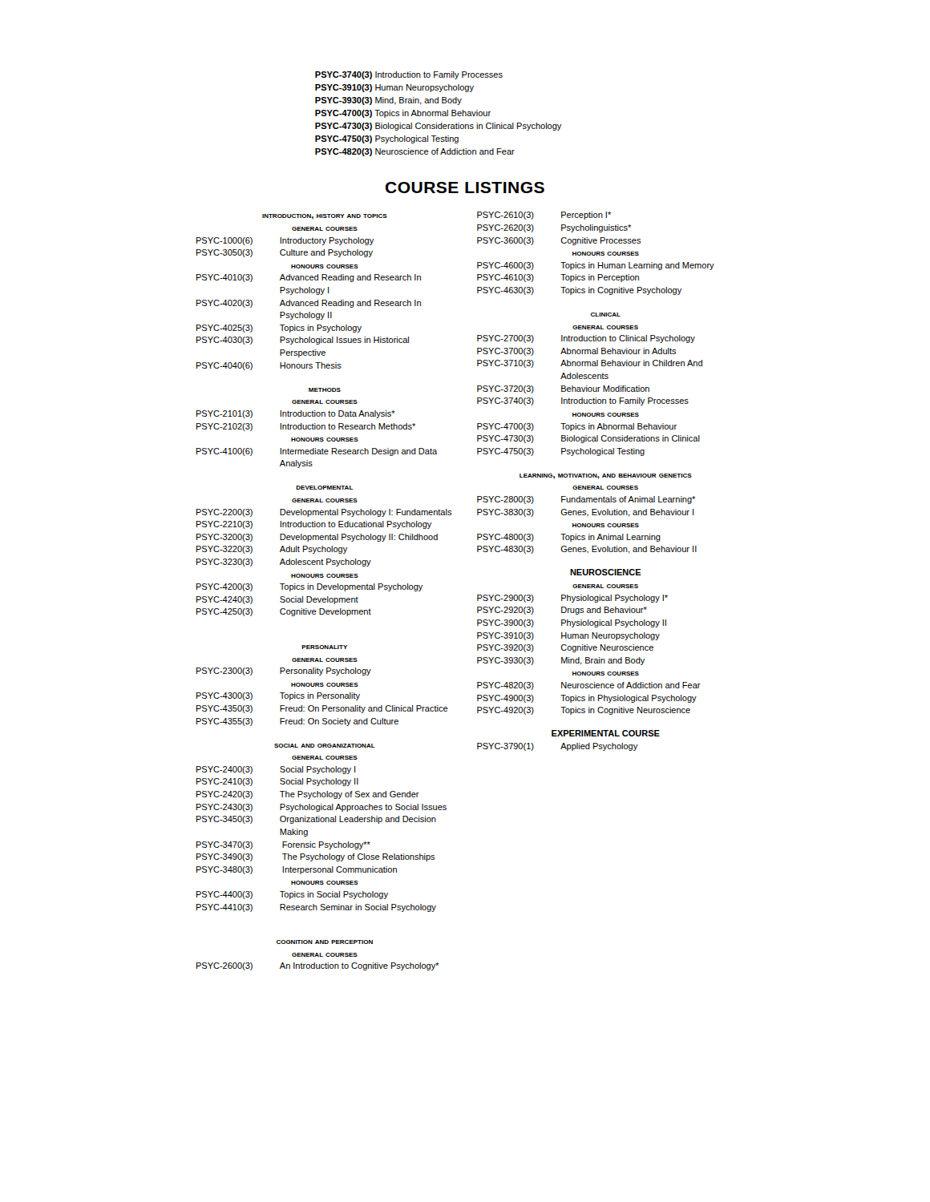PSYC-3740(3) Introduction to Family Processes
PSYC-3910(3) Human Neuropsychology
PSYC-3930(3) Mind, Brain, and Body
PSYC-4700(3) Topics in Abnormal Behaviour
PSYC-4730(3) Biological Considerations in Clinical Psychology
PSYC-4750(3) Psychological Testing
PSYC-4820(3) Neuroscience of Addiction and Fear
COURSE LISTINGS
| Introduction, History and Topics |
| General Courses |
| PSYC-1000(6) | Introductory Psychology |
| PSYC-3050(3) | Culture and Psychology |
| Honours Courses |
| PSYC-4010(3) | Advanced Reading and Research In Psychology I |
| PSYC-4020(3) | Advanced Reading and Research In Psychology II |
| PSYC-4025(3) | Topics in Psychology |
| PSYC-4030(3) | Psychological Issues in Historical Perspective |
| PSYC-4040(6) | Honours Thesis |
| Methods |
| General Courses |
| PSYC-2101(3) | Introduction to Data Analysis* |
| PSYC-2102(3) | Introduction to Research Methods* |
| Honours Courses |
| PSYC-4100(6) | Intermediate Research Design and Data Analysis |
| Developmental |
| General Courses |
| PSYC-2200(3) | Developmental Psychology I: Fundamentals |
| PSYC-2210(3) | Introduction to Educational Psychology |
| PSYC-3200(3) | Developmental Psychology II: Childhood |
| PSYC-3220(3) | Adult Psychology |
| PSYC-3230(3) | Adolescent Psychology |
| Honours Courses |
| PSYC-4200(3) | Topics in Developmental Psychology |
| PSYC-4240(3) | Social Development |
| PSYC-4250(3) | Cognitive Development |
| Personality |
| General Courses |
| PSYC-2300(3) | Personality Psychology |
| Honours Courses |
| PSYC-4300(3) | Topics in Personality |
| PSYC-4350(3) | Freud: On Personality and Clinical Practice |
| PSYC-4355(3) | Freud: On Society and Culture |
| Social and Organizational |
| General Courses |
| PSYC-2400(3) | Social Psychology I |
| PSYC-2410(3) | Social Psychology II |
| PSYC-2420(3) | The Psychology of Sex and Gender |
| PSYC-2430(3) | Psychological Approaches to Social Issues |
| PSYC-3450(3) | Organizational Leadership and Decision Making |
| PSYC-3470(3) | Forensic Psychology** |
| PSYC-3490(3) | The Psychology of Close Relationships |
| PSYC-3480(3) | Interpersonal Communication |
| Honours Courses |
| PSYC-4400(3) | Topics in Social Psychology |
| PSYC-4410(3) | Research Seminar in Social Psychology |
| Cognition and Perception |
| General Courses |
| PSYC-2600(3) | An Introduction to Cognitive Psychology* |
| PSYC-2610(3) | Perception I* |
| PSYC-2620(3) | Psycholinguistics* |
| PSYC-3600(3) | Cognitive Processes |
| Honours Courses |
| PSYC-4600(3) | Topics in Human Learning and Memory |
| PSYC-4610(3) | Topics in Perception |
| PSYC-4630(3) | Topics in Cognitive Psychology |
| Clinical |
| General Courses |
| PSYC-2700(3) | Introduction to Clinical Psychology |
| PSYC-3700(3) | Abnormal Behaviour in Adults |
| PSYC-3710(3) | Abnormal Behaviour in Children And Adolescents |
| PSYC-3720(3) | Behaviour Modification |
| PSYC-3740(3) | Introduction to Family Processes |
| Honours Courses |
| PSYC-4700(3) | Topics in Abnormal Behaviour |
| PSYC-4730(3) | Biological Considerations in Clinical |
| PSYC-4750(3) | Psychological Testing |
| Learning, Motivation, and Behaviour Genetics |
| General Courses |
| PSYC-2800(3) | Fundamentals of Animal Learning* |
| PSYC-3830(3) | Genes, Evolution, and Behaviour I |
| Honours Courses |
| PSYC-4800(3) | Topics in Animal Learning |
| PSYC-4830(3) | Genes, Evolution, and Behaviour II |
| NEUROSCIENCE |
| General Courses |
| PSYC-2900(3) | Physiological Psychology I* |
| PSYC-2920(3) | Drugs and Behaviour* |
| PSYC-3900(3) | Physiological Psychology II |
| PSYC-3910(3) | Human Neuropsychology |
| PSYC-3920(3) | Cognitive Neuroscience |
| PSYC-3930(3) | Mind, Brain and Body |
| Honours Courses |
| PSYC-4820(3) | Neuroscience of Addiction and Fear |
| PSYC-4900(3) | Topics in Physiological Psychology |
| PSYC-4920(3) | Topics in Cognitive Neuroscience |
| EXPERIMENTAL COURSE |
| PSYC-3790(1) | Applied Psychology |